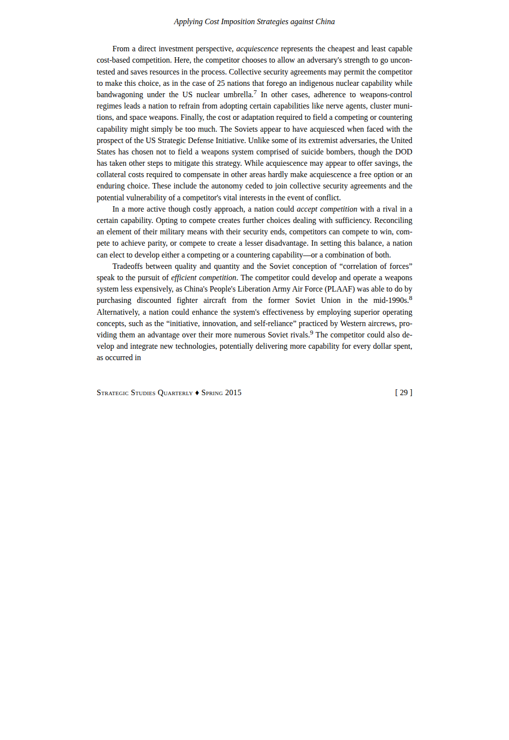Applying Cost Imposition Strategies against China
From a direct investment perspective, acquiescence represents the cheapest and least capable cost-based competition. Here, the competitor chooses to allow an adversary's strength to go uncontested and saves resources in the process. Collective security agreements may permit the competitor to make this choice, as in the case of 25 nations that forego an indigenous nuclear capability while bandwagoning under the US nuclear umbrella.7 In other cases, adherence to weapons-control regimes leads a nation to refrain from adopting certain capabilities like nerve agents, cluster munitions, and space weapons. Finally, the cost or adaptation required to field a competing or countering capability might simply be too much. The Soviets appear to have acquiesced when faced with the prospect of the US Strategic Defense Initiative. Unlike some of its extremist adversaries, the United States has chosen not to field a weapons system comprised of suicide bombers, though the DOD has taken other steps to mitigate this strategy. While acquiescence may appear to offer savings, the collateral costs required to compensate in other areas hardly make acquiescence a free option or an enduring choice. These include the autonomy ceded to join collective security agreements and the potential vulnerability of a competitor's vital interests in the event of conflict.
In a more active though costly approach, a nation could accept competition with a rival in a certain capability. Opting to compete creates further choices dealing with sufficiency. Reconciling an element of their military means with their security ends, competitors can compete to win, compete to achieve parity, or compete to create a lesser disadvantage. In setting this balance, a nation can elect to develop either a competing or a countering capability—or a combination of both.
Tradeoffs between quality and quantity and the Soviet conception of “correlation of forces” speak to the pursuit of efficient competition. The competitor could develop and operate a weapons system less expensively, as China's People's Liberation Army Air Force (PLAAF) was able to do by purchasing discounted fighter aircraft from the former Soviet Union in the mid-1990s.8 Alternatively, a nation could enhance the system's effectiveness by employing superior operating concepts, such as the “initiative, innovation, and self-reliance” practiced by Western aircrews, providing them an advantage over their more numerous Soviet rivals.9 The competitor could also develop and integrate new technologies, potentially delivering more capability for every dollar spent, as occurred in
Strategic Studies Quarterly ♦ Spring 2015 [ 29 ]